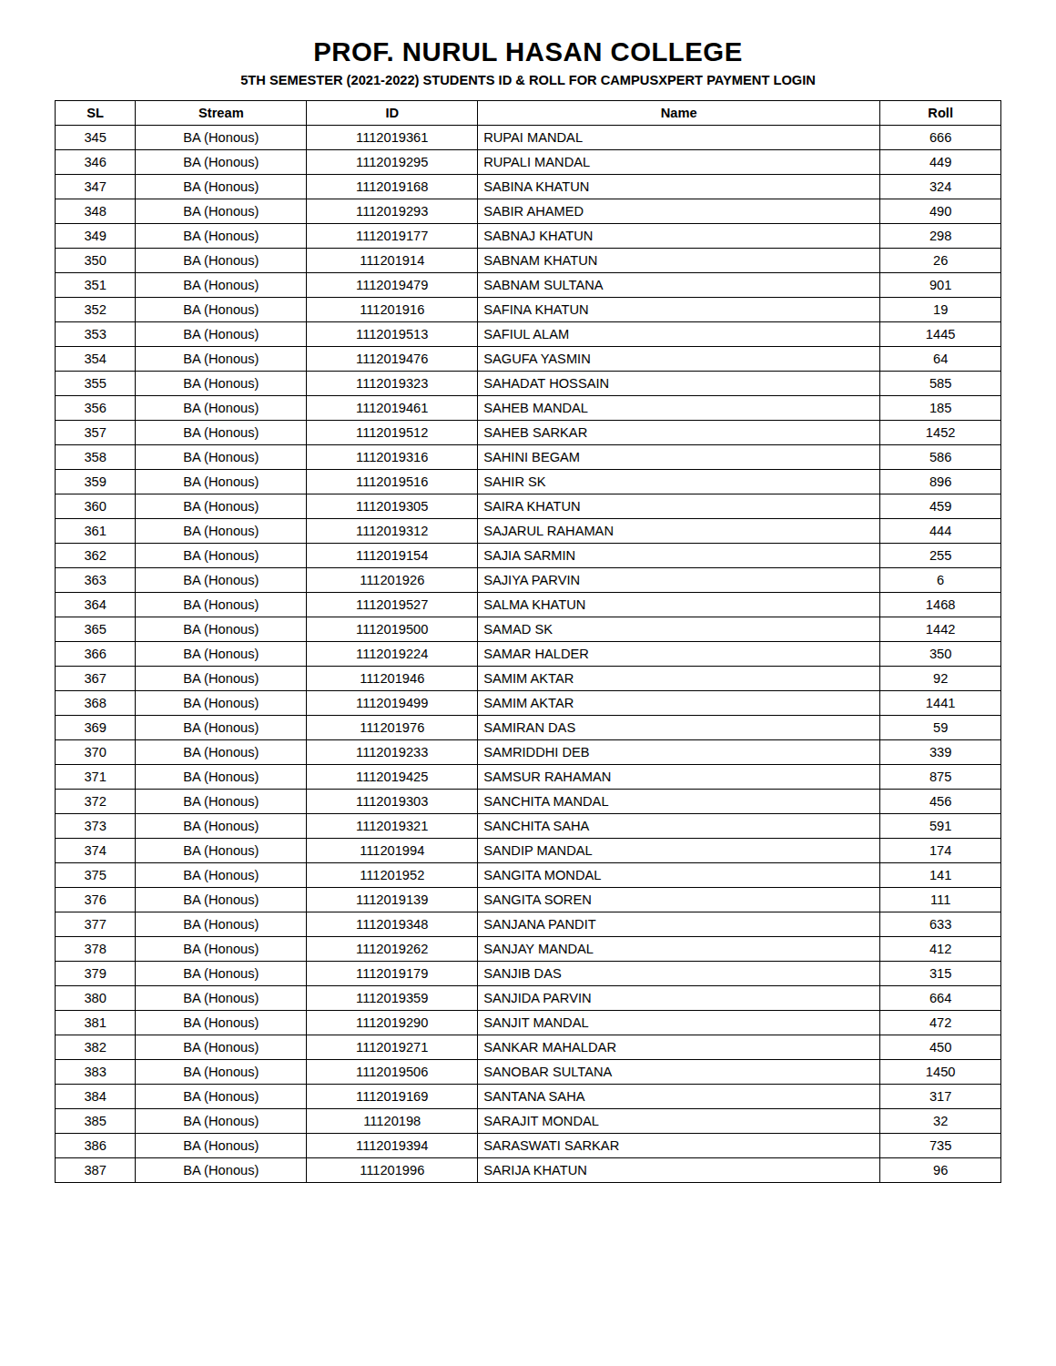PROF. NURUL HASAN COLLEGE
5TH SEMESTER (2021-2022) STUDENTS ID & ROLL FOR CAMPUSXPERT PAYMENT LOGIN
| SL | Stream | ID | Name | Roll |
| --- | --- | --- | --- | --- |
| 345 | BA (Honous) | 1112019361 | RUPAI MANDAL | 666 |
| 346 | BA (Honous) | 1112019295 | RUPALI MANDAL | 449 |
| 347 | BA (Honous) | 1112019168 | SABINA KHATUN | 324 |
| 348 | BA (Honous) | 1112019293 | SABIR AHAMED | 490 |
| 349 | BA (Honous) | 1112019177 | SABNAJ KHATUN | 298 |
| 350 | BA (Honous) | 111201914 | SABNAM KHATUN | 26 |
| 351 | BA (Honous) | 1112019479 | SABNAM SULTANA | 901 |
| 352 | BA (Honous) | 111201916 | SAFINA KHATUN | 19 |
| 353 | BA (Honous) | 1112019513 | SAFIUL ALAM | 1445 |
| 354 | BA (Honous) | 1112019476 | SAGUFA YASMIN | 64 |
| 355 | BA (Honous) | 1112019323 | SAHADAT HOSSAIN | 585 |
| 356 | BA (Honous) | 1112019461 | SAHEB MANDAL | 185 |
| 357 | BA (Honous) | 1112019512 | SAHEB SARKAR | 1452 |
| 358 | BA (Honous) | 1112019316 | SAHINI BEGAM | 586 |
| 359 | BA (Honous) | 1112019516 | SAHIR SK | 896 |
| 360 | BA (Honous) | 1112019305 | SAIRA KHATUN | 459 |
| 361 | BA (Honous) | 1112019312 | SAJARUL RAHAMAN | 444 |
| 362 | BA (Honous) | 1112019154 | SAJIA SARMIN | 255 |
| 363 | BA (Honous) | 111201926 | SAJIYA PARVIN | 6 |
| 364 | BA (Honous) | 1112019527 | SALMA KHATUN | 1468 |
| 365 | BA (Honous) | 1112019500 | SAMAD SK | 1442 |
| 366 | BA (Honous) | 1112019224 | SAMAR HALDER | 350 |
| 367 | BA (Honous) | 111201946 | SAMIM AKTAR | 92 |
| 368 | BA (Honous) | 1112019499 | SAMIM AKTAR | 1441 |
| 369 | BA (Honous) | 111201976 | SAMIRAN DAS | 59 |
| 370 | BA (Honous) | 1112019233 | SAMRIDDHI DEB | 339 |
| 371 | BA (Honous) | 1112019425 | SAMSUR RAHAMAN | 875 |
| 372 | BA (Honous) | 1112019303 | SANCHITA MANDAL | 456 |
| 373 | BA (Honous) | 1112019321 | SANCHITA SAHA | 591 |
| 374 | BA (Honous) | 111201994 | SANDIP MANDAL | 174 |
| 375 | BA (Honous) | 111201952 | SANGITA MONDAL | 141 |
| 376 | BA (Honous) | 1112019139 | SANGITA SOREN | 111 |
| 377 | BA (Honous) | 1112019348 | SANJANA PANDIT | 633 |
| 378 | BA (Honous) | 1112019262 | SANJAY MANDAL | 412 |
| 379 | BA (Honous) | 1112019179 | SANJIB DAS | 315 |
| 380 | BA (Honous) | 1112019359 | SANJIDA PARVIN | 664 |
| 381 | BA (Honous) | 1112019290 | SANJIT MANDAL | 472 |
| 382 | BA (Honous) | 1112019271 | SANKAR MAHALDAR | 450 |
| 383 | BA (Honous) | 1112019506 | SANOBAR SULTANA | 1450 |
| 384 | BA (Honous) | 1112019169 | SANTANA SAHA | 317 |
| 385 | BA (Honous) | 11120198 | SARAJIT MONDAL | 32 |
| 386 | BA (Honous) | 1112019394 | SARASWATI SARKAR | 735 |
| 387 | BA (Honous) | 111201996 | SARIJA KHATUN | 96 |